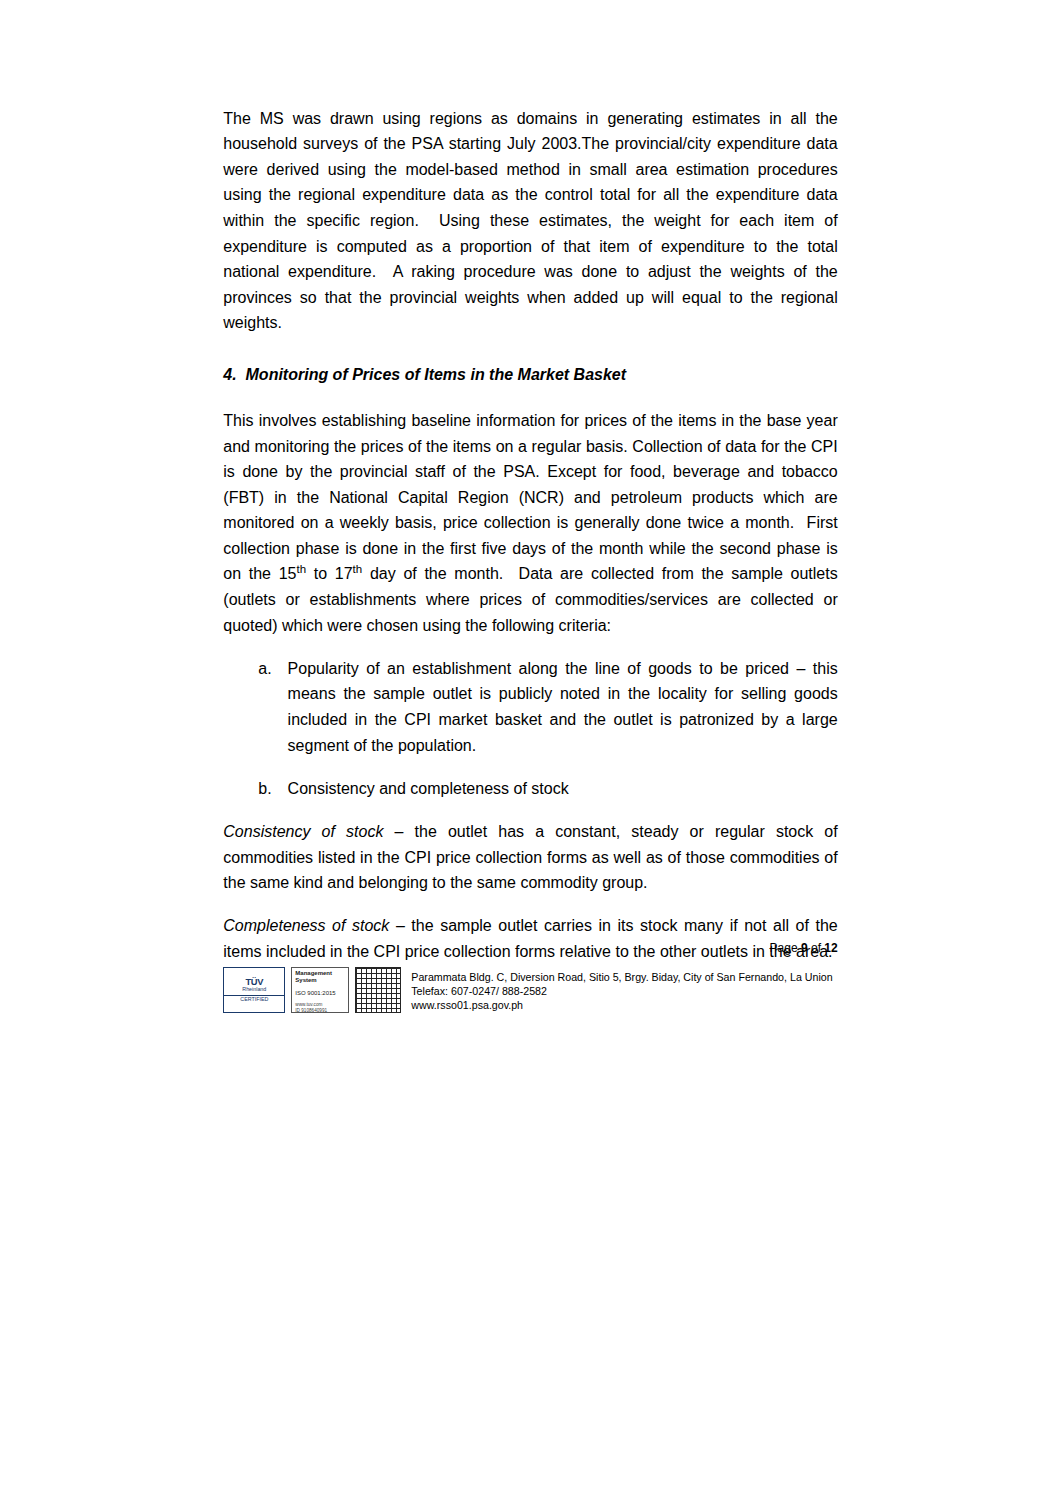The MS was drawn using regions as domains in generating estimates in all the household surveys of the PSA starting July 2003.The provincial/city expenditure data were derived using the model-based method in small area estimation procedures using the regional expenditure data as the control total for all the expenditure data within the specific region. Using these estimates, the weight for each item of expenditure is computed as a proportion of that item of expenditure to the total national expenditure. A raking procedure was done to adjust the weights of the provinces so that the provincial weights when added up will equal to the regional weights.
4. Monitoring of Prices of Items in the Market Basket
This involves establishing baseline information for prices of the items in the base year and monitoring the prices of the items on a regular basis. Collection of data for the CPI is done by the provincial staff of the PSA. Except for food, beverage and tobacco (FBT) in the National Capital Region (NCR) and petroleum products which are monitored on a weekly basis, price collection is generally done twice a month. First collection phase is done in the first five days of the month while the second phase is on the 15th to 17th day of the month. Data are collected from the sample outlets (outlets or establishments where prices of commodities/services are collected or quoted) which were chosen using the following criteria:
Popularity of an establishment along the line of goods to be priced – this means the sample outlet is publicly noted in the locality for selling goods included in the CPI market basket and the outlet is patronized by a large segment of the population.
Consistency and completeness of stock
Consistency of stock – the outlet has a constant, steady or regular stock of commodities listed in the CPI price collection forms as well as of those commodities of the same kind and belonging to the same commodity group.
Completeness of stock – the sample outlet carries in its stock many if not all of the items included in the CPI price collection forms relative to the other outlets in the area.
Page 9 of 12
TÜV
Rheinland
CERTIFIED
Management
System
ISO 9001:2015
www.tuv.com
ID 9108640991
Parammata Bldg. C, Diversion Road, Sitio 5, Brgy. Biday, City of San Fernando, La Union
Telefax: 607-0247/ 888-2582
www.rsso01.psa.gov.ph